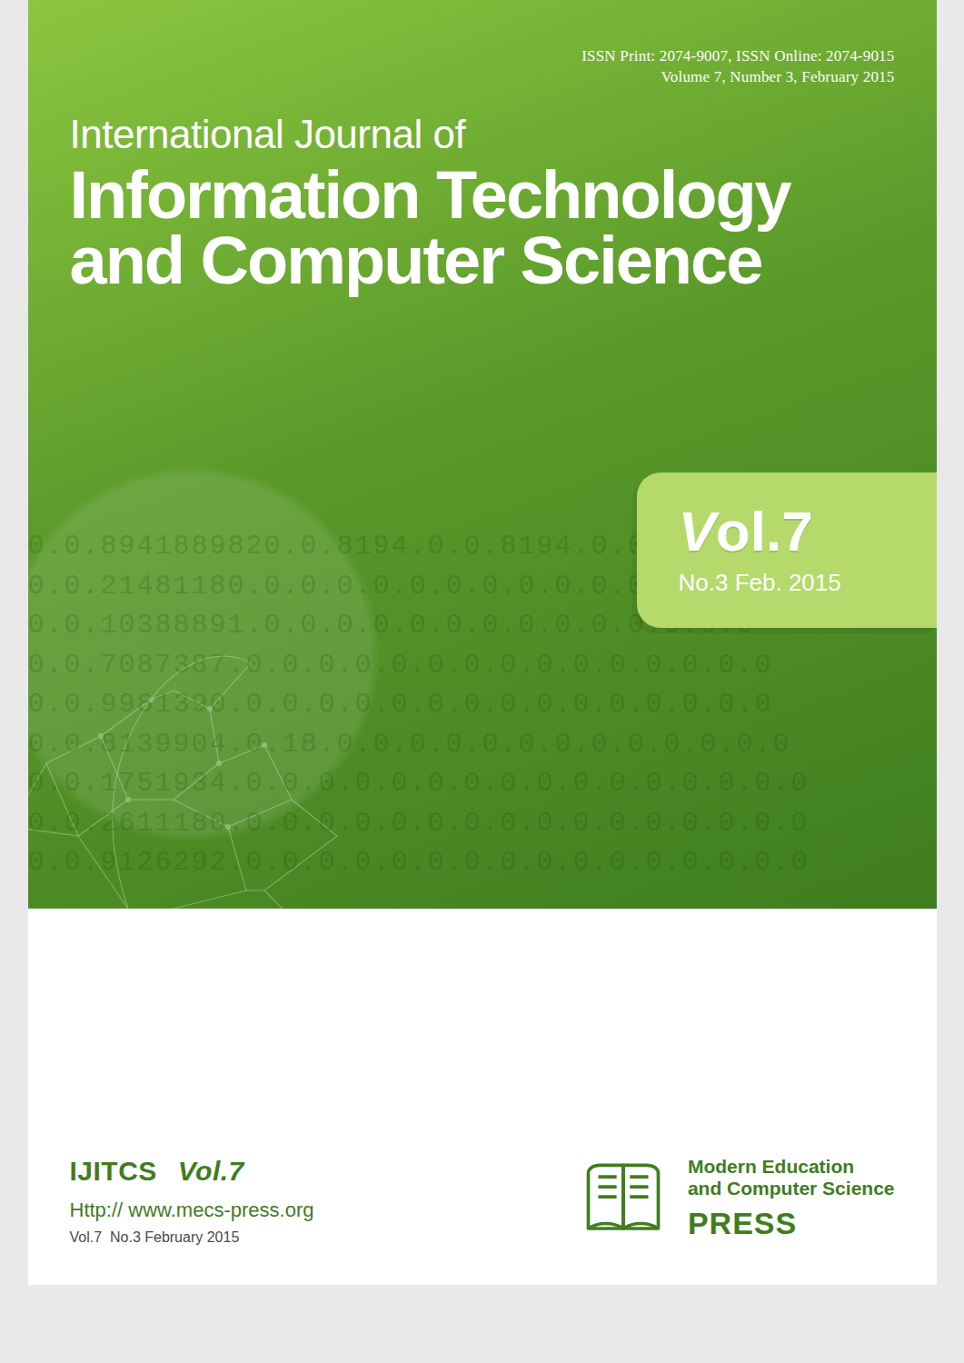ISSN Print: 2074-9007, ISSN Online: 2074-9015
Volume 7, Number 3, February 2015
International Journal of
Information Technology
and Computer Science
0.0.8941889820.0.8194.0.0.8194.0.0.8194 0.0.21481180.0.0.0.0.0.0.0.0.0.0.0.0.0.0 0.0.10388891.0.0.0.0.0.0.0.0.0.0.0.0.0.0 0.0.7087387.0.0.0.0.0.0.0.0.0.0.0.0.0.0.0 0.0.9981390.0.0.0.0.0.0.0.0.0.0.0.0.0.0.0 0.0.8139904.0.18.0.0.0.0.0.0.0.0.0.0.0.0.0 0.0.1751934.0.0.0.0.0.0.0.0.0.0.0.0.0.0.0.0 0.0.2611180.0.0.0.0.0.0.0.0.0.0.0.0.0.0.0.0 0.0.9126292.0.0.0.0.0.0.0.0.0.0.0.0.0.0.0.0
Vol.7
No.3 Feb. 2015
IJITCS Vol.7
Http:// www.mecs-press.org
Vol.7 No.3 February 2015
Modern Education and Computer Science PRESS